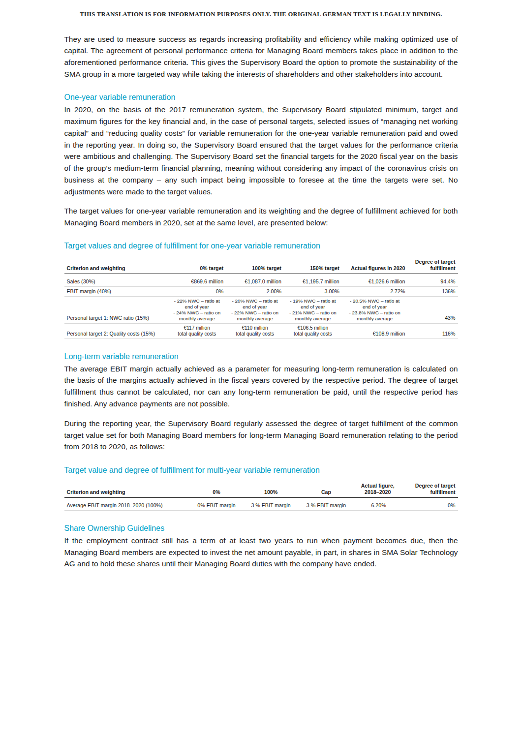THIS TRANSLATION IS FOR INFORMATION PURPOSES ONLY. THE ORIGINAL GERMAN TEXT IS LEGALLY BINDING.
They are used to measure success as regards increasing profitability and efficiency while making optimized use of capital. The agreement of personal performance criteria for Managing Board members takes place in addition to the aforementioned performance criteria. This gives the Supervisory Board the option to promote the sustainability of the SMA group in a more targeted way while taking the interests of shareholders and other stakeholders into account.
One-year variable remuneration
In 2020, on the basis of the 2017 remuneration system, the Supervisory Board stipulated minimum, target and maximum figures for the key financial and, in the case of personal targets, selected issues of “managing net working capital” and “reducing quality costs” for variable remuneration for the one-year variable remuneration paid and owed in the reporting year. In doing so, the Supervisory Board ensured that the target values for the performance criteria were ambitious and challenging. The Supervisory Board set the financial targets for the 2020 fiscal year on the basis of the group’s medium-term financial planning, meaning without considering any impact of the coronavirus crisis on business at the company – any such impact being impossible to foresee at the time the targets were set. No adjustments were made to the target values.
The target values for one-year variable remuneration and its weighting and the degree of fulfillment achieved for both Managing Board members in 2020, set at the same level, are presented below:
Target values and degree of fulfillment for one-year variable remuneration
| Criterion and weighting | 0% target | 100% target | 150% target | Actual figures in 2020 | Degree of target fulfillment |
| --- | --- | --- | --- | --- | --- |
| Sales (30%) | €869.6 million | €1,087.0 million | €1,195.7 million | €1,026.6 million | 94.4% |
| EBIT margin (40%) | 0% | 2.00% | 3.00% | 2.72% | 136% |
| Personal target 1: NWC ratio (15%) | - 22% NWC – ratio at end of year - 24% NWC – ratio on monthly average | - 20% NWC – ratio at end of year - 22% NWC – ratio on monthly average | - 19% NWC – ratio at end of year - 21% NWC – ratio on monthly average | - 20.5% NWC – ratio at end of year - 23.8% NWC – ratio on monthly average | 43% |
| Personal target 2: Quality costs (15%) | €117 million total quality costs | €110 million total quality costs | €106.5 million total quality costs | €108.9 million | 116% |
Long-term variable remuneration
The average EBIT margin actually achieved as a parameter for measuring long-term remuneration is calculated on the basis of the margins actually achieved in the fiscal years covered by the respective period. The degree of target fulfillment thus cannot be calculated, nor can any long-term remuneration be paid, until the respective period has finished. Any advance payments are not possible.
During the reporting year, the Supervisory Board regularly assessed the degree of target fulfillment of the common target value set for both Managing Board members for long-term Managing Board remuneration relating to the period from 2018 to 2020, as follows:
Target value and degree of fulfillment for multi-year variable remuneration
| Criterion and weighting | 0% | 100% | Cap | Actual figure, 2018–2020 | Degree of target fulfillment |
| --- | --- | --- | --- | --- | --- |
| Average EBIT margin 2018–2020 (100%) | 0% EBIT margin | 3 % EBIT margin | 3 % EBIT margin | -6.20% | 0% |
Share Ownership Guidelines
If the employment contract still has a term of at least two years to run when payment becomes due, then the Managing Board members are expected to invest the net amount payable, in part, in shares in SMA Solar Technology AG and to hold these shares until their Managing Board duties with the company have ended.